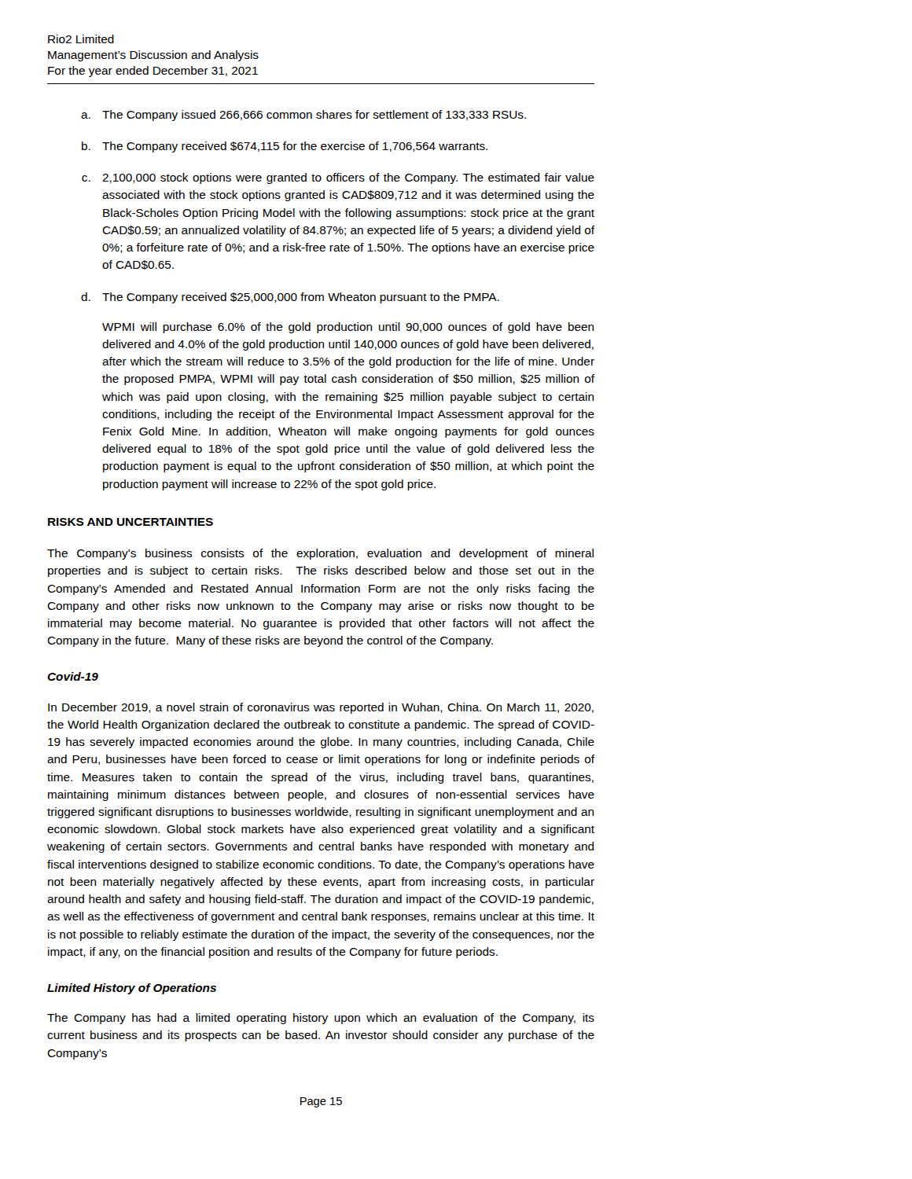Rio2 Limited
Management’s Discussion and Analysis
For the year ended December 31, 2021
The Company issued 266,666 common shares for settlement of 133,333 RSUs.
The Company received $674,115 for the exercise of 1,706,564 warrants.
2,100,000 stock options were granted to officers of the Company. The estimated fair value associated with the stock options granted is CAD$809,712 and it was determined using the Black-Scholes Option Pricing Model with the following assumptions: stock price at the grant CAD$0.59; an annualized volatility of 84.87%; an expected life of 5 years; a dividend yield of 0%; a forfeiture rate of 0%; and a risk-free rate of 1.50%. The options have an exercise price of CAD$0.65.
The Company received $25,000,000 from Wheaton pursuant to the PMPA.
WPMI will purchase 6.0% of the gold production until 90,000 ounces of gold have been delivered and 4.0% of the gold production until 140,000 ounces of gold have been delivered, after which the stream will reduce to 3.5% of the gold production for the life of mine. Under the proposed PMPA, WPMI will pay total cash consideration of $50 million, $25 million of which was paid upon closing, with the remaining $25 million payable subject to certain conditions, including the receipt of the Environmental Impact Assessment approval for the Fenix Gold Mine. In addition, Wheaton will make ongoing payments for gold ounces delivered equal to 18% of the spot gold price until the value of gold delivered less the production payment is equal to the upfront consideration of $50 million, at which point the production payment will increase to 22% of the spot gold price.
RISKS AND UNCERTAINTIES
The Company's business consists of the exploration, evaluation and development of mineral properties and is subject to certain risks. The risks described below and those set out in the Company’s Amended and Restated Annual Information Form are not the only risks facing the Company and other risks now unknown to the Company may arise or risks now thought to be immaterial may become material. No guarantee is provided that other factors will not affect the Company in the future. Many of these risks are beyond the control of the Company.
Covid-19
In December 2019, a novel strain of coronavirus was reported in Wuhan, China. On March 11, 2020, the World Health Organization declared the outbreak to constitute a pandemic. The spread of COVID-19 has severely impacted economies around the globe. In many countries, including Canada, Chile and Peru, businesses have been forced to cease or limit operations for long or indefinite periods of time. Measures taken to contain the spread of the virus, including travel bans, quarantines, maintaining minimum distances between people, and closures of non-essential services have triggered significant disruptions to businesses worldwide, resulting in significant unemployment and an economic slowdown. Global stock markets have also experienced great volatility and a significant weakening of certain sectors. Governments and central banks have responded with monetary and fiscal interventions designed to stabilize economic conditions. To date, the Company’s operations have not been materially negatively affected by these events, apart from increasing costs, in particular around health and safety and housing field-staff. The duration and impact of the COVID-19 pandemic, as well as the effectiveness of government and central bank responses, remains unclear at this time. It is not possible to reliably estimate the duration of the impact, the severity of the consequences, nor the impact, if any, on the financial position and results of the Company for future periods.
Limited History of Operations
The Company has had a limited operating history upon which an evaluation of the Company, its current business and its prospects can be based. An investor should consider any purchase of the Company’s
Page 15